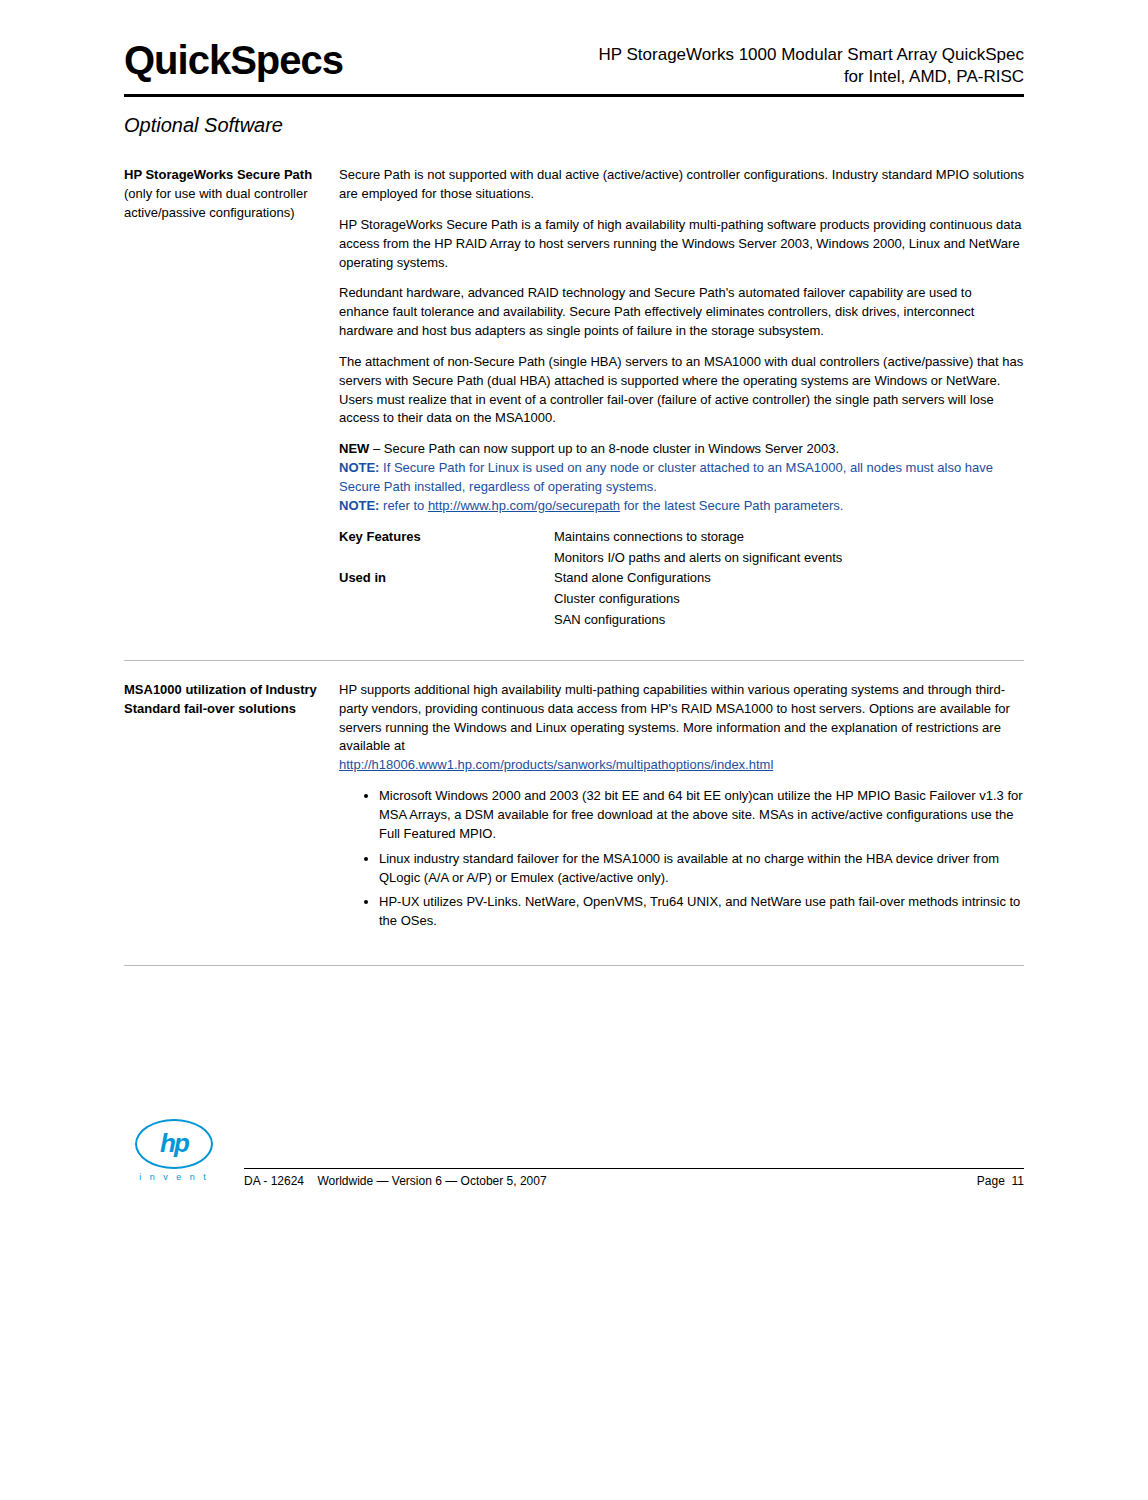QuickSpecs
HP StorageWorks 1000 Modular Smart Array QuickSpec
for Intel, AMD, PA-RISC
Optional Software
| HP StorageWorks Secure Path (only for use with dual controller active/passive configurations) | Secure Path is not supported with dual active (active/active) controller configurations. Industry standard MPIO solutions are employed for those situations. HP StorageWorks Secure Path is a family of high availability multi-pathing software products providing continuous data access from the HP RAID Array to host servers running the Windows Server 2003, Windows 2000, Linux and NetWare operating systems. Redundant hardware, advanced RAID technology and Secure Path's automated failover capability are used to enhance fault tolerance and availability. Secure Path effectively eliminates controllers, disk drives, interconnect hardware and host bus adapters as single points of failure in the storage subsystem. The attachment of non-Secure Path (single HBA) servers to an MSA1000 with dual controllers (active/passive) that has servers with Secure Path (dual HBA) attached is supported where the operating systems are Windows or NetWare. Users must realize that in event of a controller fail-over (failure of active controller) the single path servers will lose access to their data on the MSA1000. NEW – Secure Path can now support up to an 8-node cluster in Windows Server 2003. NOTE: If Secure Path for Linux is used on any node or cluster attached to an MSA1000, all nodes must also have Secure Path installed, regardless of operating systems. NOTE: refer to http://www.hp.com/go/securepath for the latest Secure Path parameters. Key Features Maintains connections to storage Monitors I/O paths and alerts on significant events Used in Stand alone Configurations Cluster configurations SAN configurations |
| MSA1000 utilization of Industry Standard fail-over solutions | HP supports additional high availability multi-pathing capabilities within various operating systems and through third-party vendors, providing continuous data access from HP's RAID MSA1000 to host servers. Options are available for servers running the Windows and Linux operating systems. More information and the explanation of restrictions are available at http://h18006.www1.hp.com/products/sanworks/multipathoptions/index.html Microsoft Windows 2000 and 2003 (32 bit EE and 64 bit EE only)can utilize the HP MPIO Basic Failover v1.3 for MSA Arrays, a DSM available for free download at the above site. MSAs in active/active configurations use the Full Featured MPIO. Linux industry standard failover for the MSA1000 is available at no charge within the HBA device driver from QLogic (A/A or A/P) or Emulex (active/active only). HP-UX utilizes PV-Links. NetWare, OpenVMS, Tru64 UNIX, and NetWare use path fail-over methods intrinsic to the OSes. |
hp
i n v e n t
DA - 12624 Worldwide — Version 6 — October 5, 2007 Page 11